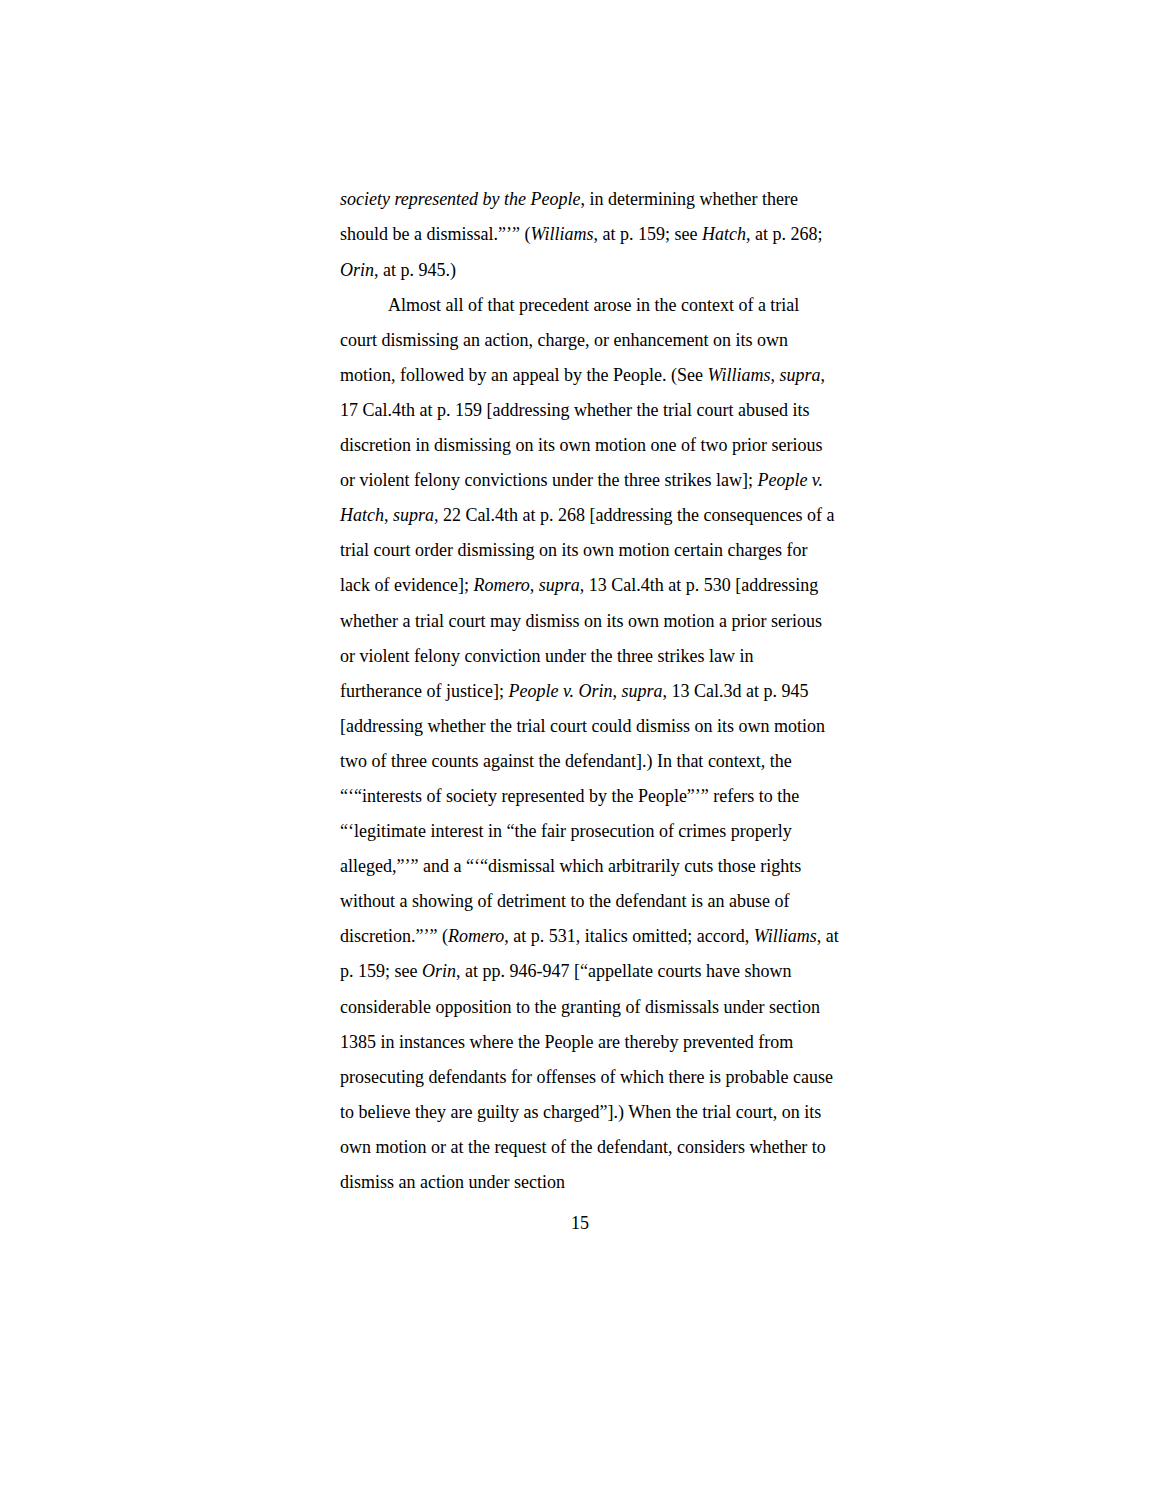society represented by the People, in determining whether there should be a dismissal.”’” (Williams, at p. 159; see Hatch, at p. 268; Orin, at p. 945.)
Almost all of that precedent arose in the context of a trial court dismissing an action, charge, or enhancement on its own motion, followed by an appeal by the People. (See Williams, supra, 17 Cal.4th at p. 159 [addressing whether the trial court abused its discretion in dismissing on its own motion one of two prior serious or violent felony convictions under the three strikes law]; People v. Hatch, supra, 22 Cal.4th at p. 268 [addressing the consequences of a trial court order dismissing on its own motion certain charges for lack of evidence]; Romero, supra, 13 Cal.4th at p. 530 [addressing whether a trial court may dismiss on its own motion a prior serious or violent felony conviction under the three strikes law in furtherance of justice]; People v. Orin, supra, 13 Cal.3d at p. 945 [addressing whether the trial court could dismiss on its own motion two of three counts against the defendant].) In that context, the “‘“interests of society represented by the People”’” refers to the “‘legitimate interest in “the fair prosecution of crimes properly alleged,”’” and a “‘“dismissal which arbitrarily cuts those rights without a showing of detriment to the defendant is an abuse of discretion.”’” (Romero, at p. 531, italics omitted; accord, Williams, at p. 159; see Orin, at pp. 946-947 [“appellate courts have shown considerable opposition to the granting of dismissals under section 1385 in instances where the People are thereby prevented from prosecuting defendants for offenses of which there is probable cause to believe they are guilty as charged”].) When the trial court, on its own motion or at the request of the defendant, considers whether to dismiss an action under section
15